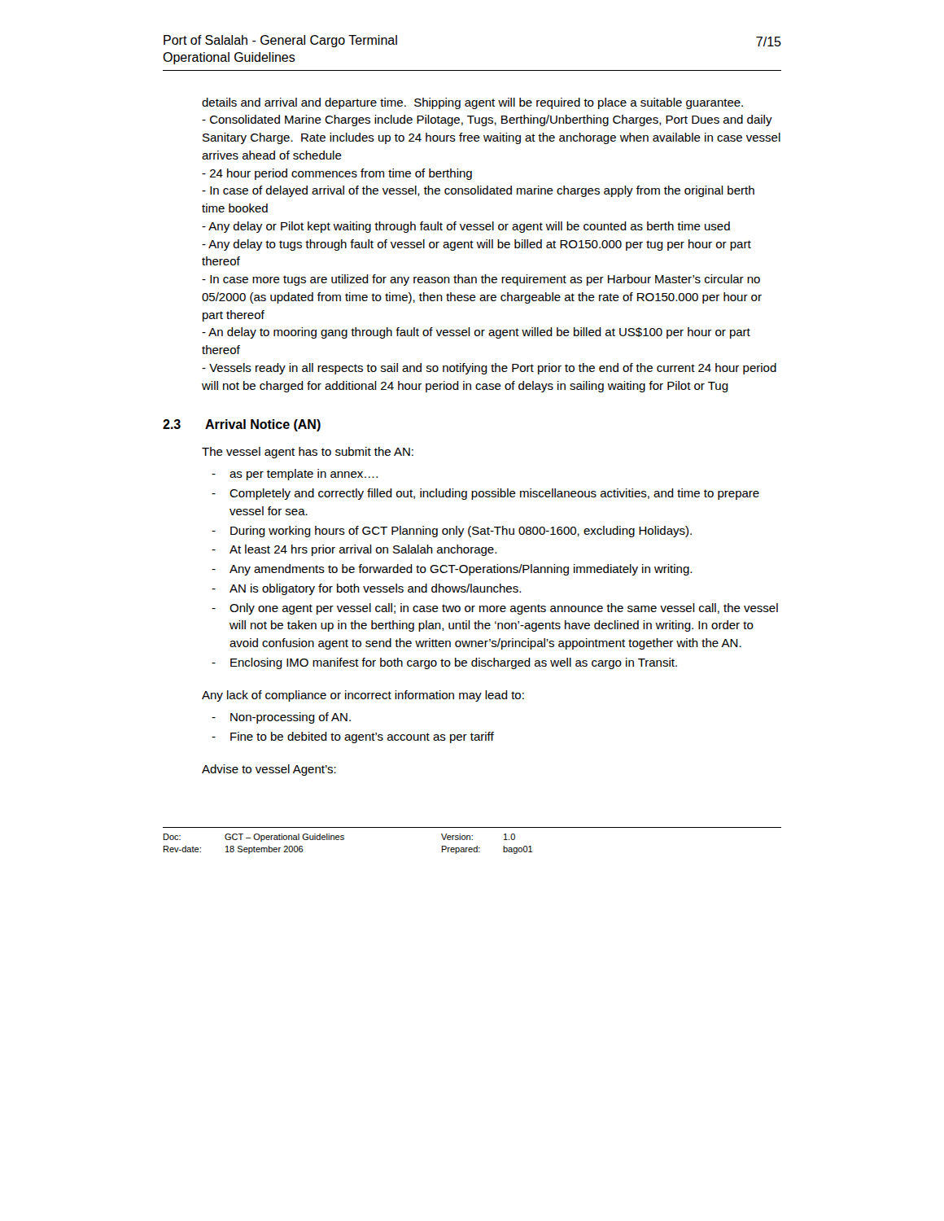Port of Salalah - General Cargo Terminal
Operational Guidelines
7/15
details and arrival and departure time. Shipping agent will be required to place a suitable guarantee.
- Consolidated Marine Charges include Pilotage, Tugs, Berthing/Unberthing Charges, Port Dues and daily Sanitary Charge. Rate includes up to 24 hours free waiting at the anchorage when available in case vessel arrives ahead of schedule
- 24 hour period commences from time of berthing
- In case of delayed arrival of the vessel, the consolidated marine charges apply from the original berth time booked
- Any delay or Pilot kept waiting through fault of vessel or agent will be counted as berth time used
- Any delay to tugs through fault of vessel or agent will be billed at RO150.000 per tug per hour or part thereof
- In case more tugs are utilized for any reason than the requirement as per Harbour Master’s circular no 05/2000 (as updated from time to time), then these are chargeable at the rate of RO150.000 per hour or part thereof
- An delay to mooring gang through fault of vessel or agent willed be billed at US$100 per hour or part thereof
- Vessels ready in all respects to sail and so notifying the Port prior to the end of the current 24 hour period will not be charged for additional 24 hour period in case of delays in sailing waiting for Pilot or Tug
2.3 Arrival Notice (AN)
The vessel agent has to submit the AN:
as per template in annex….
Completely and correctly filled out, including possible miscellaneous activities, and time to prepare vessel for sea.
During working hours of GCT Planning only (Sat-Thu 0800-1600, excluding Holidays).
At least 24 hrs prior arrival on Salalah anchorage.
Any amendments to be forwarded to GCT-Operations/Planning immediately in writing.
AN is obligatory for both vessels and dhows/launches.
Only one agent per vessel call; in case two or more agents announce the same vessel call, the vessel will not be taken up in the berthing plan, until the ‘non’-agents have declined in writing. In order to avoid confusion agent to send the written owner’s/principal’s appointment together with the AN.
Enclosing IMO manifest for both cargo to be discharged as well as cargo in Transit.
Any lack of compliance or incorrect information may lead to:
Non-processing of AN.
Fine to be debited to agent’s account as per tariff
Advise to vessel Agent’s:
| Doc: | GCT – Operational Guidelines | Version: | 1.0 |
| Rev-date: | 18 September 2006 | Prepared: | bago01 |